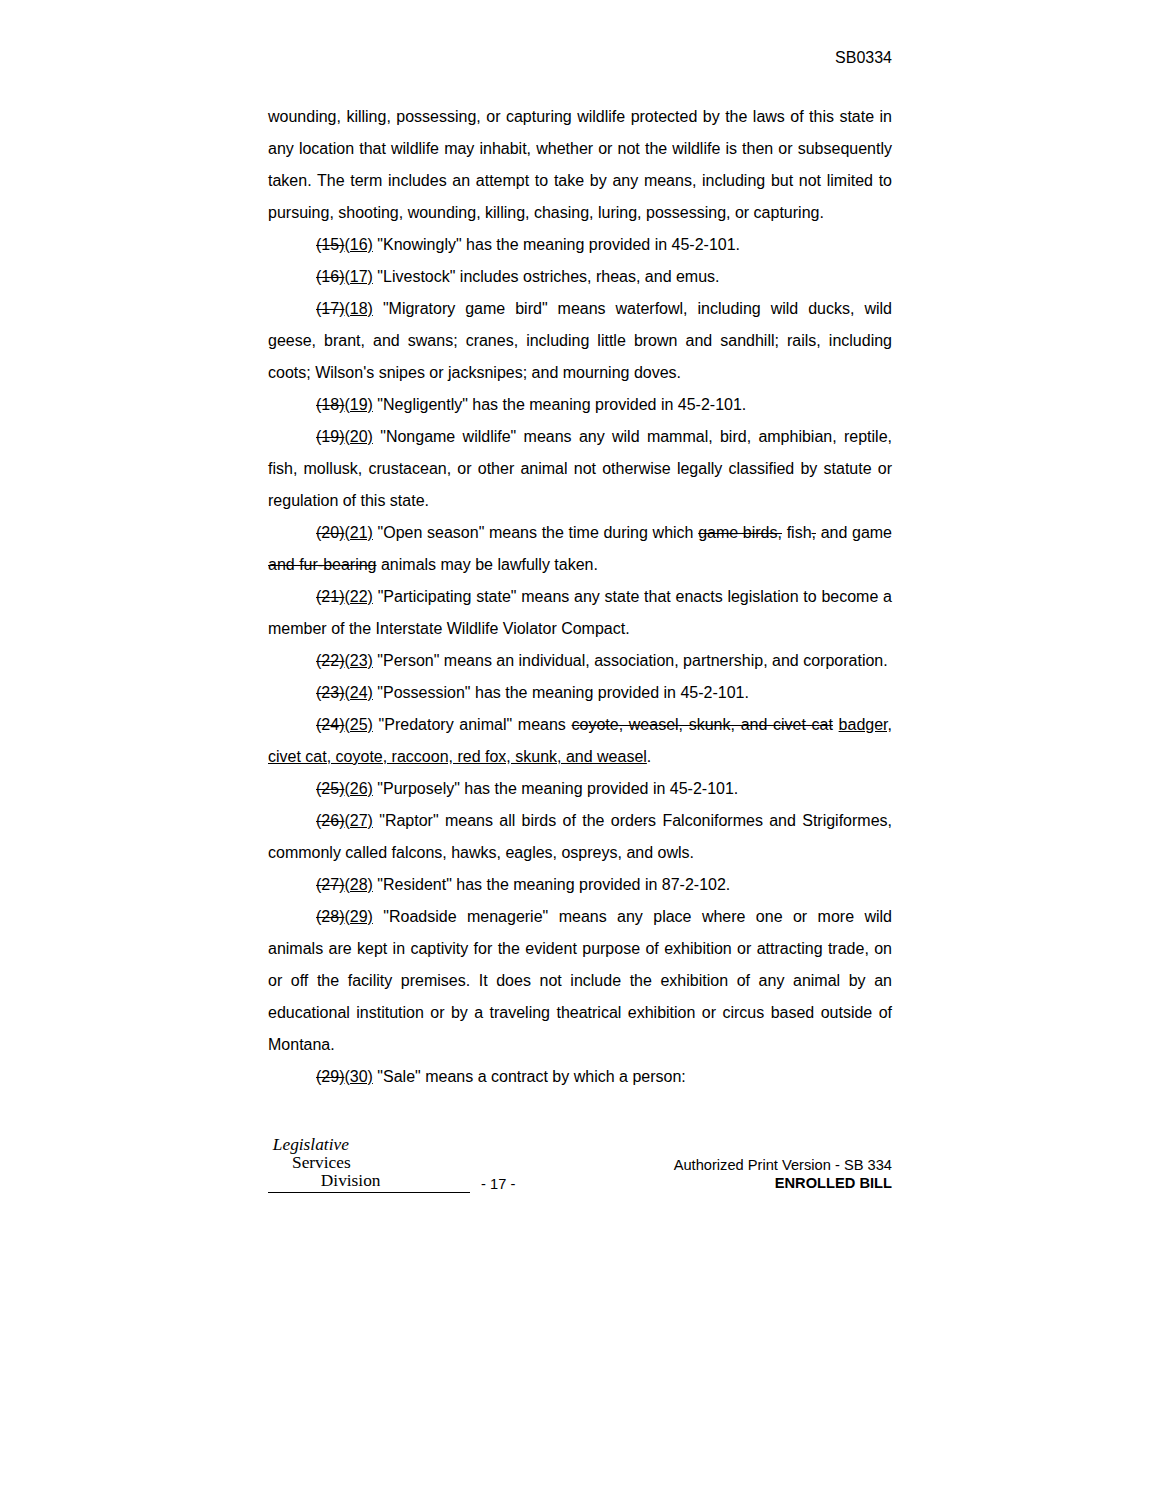SB0334
wounding, killing, possessing, or capturing wildlife protected by the laws of this state in any location that wildlife may inhabit, whether or not the wildlife is then or subsequently taken. The term includes an attempt to take by any means, including but not limited to pursuing, shooting, wounding, killing, chasing, luring, possessing, or capturing.
(15)(16) "Knowingly" has the meaning provided in 45-2-101.
(16)(17) "Livestock" includes ostriches, rheas, and emus.
(17)(18) "Migratory game bird" means waterfowl, including wild ducks, wild geese, brant, and swans; cranes, including little brown and sandhill; rails, including coots; Wilson's snipes or jacksnipes; and mourning doves.
(18)(19) "Negligently" has the meaning provided in 45-2-101.
(19)(20) "Nongame wildlife" means any wild mammal, bird, amphibian, reptile, fish, mollusk, crustacean, or other animal not otherwise legally classified by statute or regulation of this state.
(20)(21) "Open season" means the time during which game birds, fish, and game and fur-bearing animals may be lawfully taken.
(21)(22) "Participating state" means any state that enacts legislation to become a member of the Interstate Wildlife Violator Compact.
(22)(23) "Person" means an individual, association, partnership, and corporation.
(23)(24) "Possession" has the meaning provided in 45-2-101.
(24)(25) "Predatory animal" means coyote, weasel, skunk, and civet cat badger, civet cat, coyote, raccoon, red fox, skunk, and weasel.
(25)(26) "Purposely" has the meaning provided in 45-2-101.
(26)(27) "Raptor" means all birds of the orders Falconiformes and Strigiformes, commonly called falcons, hawks, eagles, ospreys, and owls.
(27)(28) "Resident" has the meaning provided in 87-2-102.
(28)(29) "Roadside menagerie" means any place where one or more wild animals are kept in captivity for the evident purpose of exhibition or attracting trade, on or off the facility premises. It does not include the exhibition of any animal by an educational institution or by a traveling theatrical exhibition or circus based outside of Montana.
(29)(30) "Sale" means a contract by which a person:
| Legislative Services Division | - 17 - | Authorized Print Version - SB 334 ENROLLED BILL |